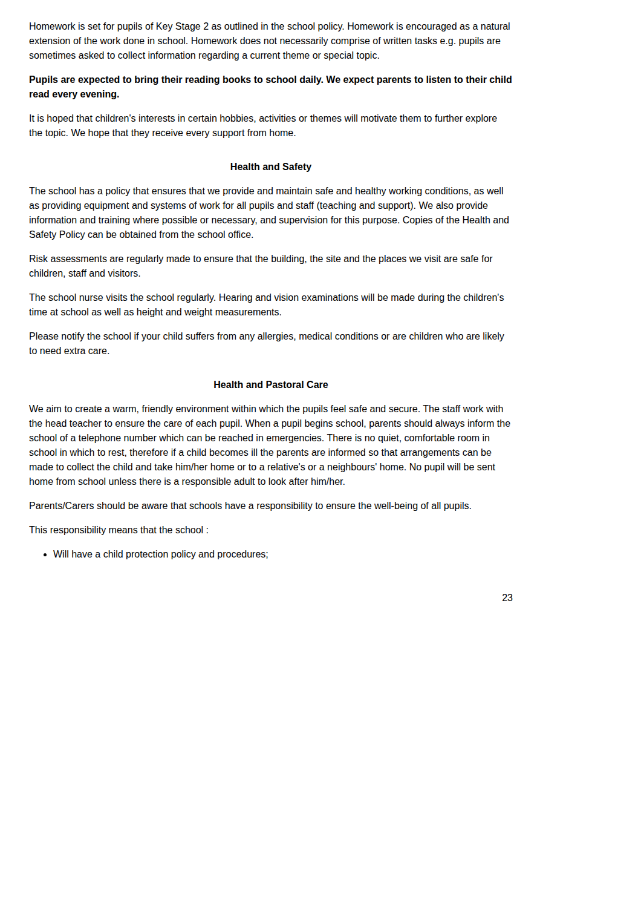Homework is set for pupils of Key Stage 2 as outlined in the school policy. Homework is encouraged as a natural extension of the work done in school. Homework does not necessarily comprise of written tasks e.g. pupils are sometimes asked to collect information regarding a current theme or special topic.
Pupils are expected to bring their reading books to school daily. We expect parents to listen to their child read every evening.
It is hoped that children's interests in certain hobbies, activities or themes will motivate them to further explore the topic. We hope that they receive every support from home.
Health and Safety
The school has a policy that ensures that we provide and maintain safe and healthy working conditions, as well as providing equipment and systems of work for all pupils and staff (teaching and support). We also provide information and training where possible or necessary, and supervision for this purpose. Copies of the Health and Safety Policy can be obtained from the school office.
Risk assessments are regularly made to ensure that the building, the site and the places we visit are safe for children, staff and visitors.
The school nurse visits the school regularly. Hearing and vision examinations will be made during the children's time at school as well as height and weight measurements.
Please notify the school if your child suffers from any allergies, medical conditions or are children who are likely to need extra care.
Health and Pastoral Care
We aim to create a warm, friendly environment within which the pupils feel safe and secure. The staff work with the head teacher to ensure the care of each pupil. When a pupil begins school, parents should always inform the school of a telephone number which can be reached in emergencies. There is no quiet, comfortable room in school in which to rest, therefore if a child becomes ill the parents are informed so that arrangements can be made to collect the child and take him/her home or to a relative's or a neighbours' home. No pupil will be sent home from school unless there is a responsible adult to look after him/her.
Parents/Carers should be aware that schools have a responsibility to ensure the well-being of all pupils.
This responsibility means that the school :
Will have a child protection policy and procedures;
23